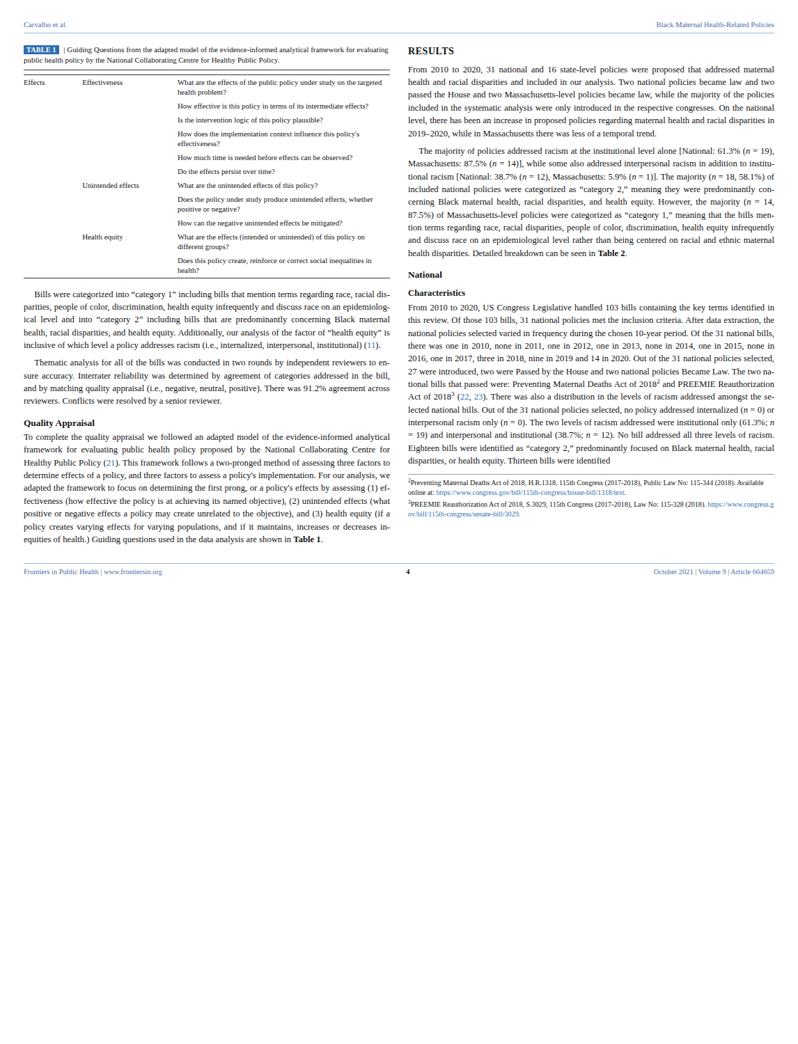Carvalho et al.
Black Maternal Health-Related Policies
TABLE 1 | Guiding Questions from the adapted model of the evidence-informed analytical framework for evaluating public health policy by the National Collaborating Centre for Healthy Public Policy.
| Effects | Effectiveness | What are the effects of the public policy under study on the targeted health problem? |
| | | How effective is this policy in terms of its intermediate effects? |
| | | Is the intervention logic of this policy plausible? |
| | | How does the implementation context influence this policy's effectiveness? |
| | | How much time is needed before effects can be observed? |
| | | Do the effects persist over time? |
| | Unintended effects | What are the unintended effects of this policy? |
| | | Does the policy under study produce unintended effects, whether positive or negative? |
| | | How can the negative unintended effects be mitigated? |
| | Health equity | What are the effects (intended or unintended) of this policy on different groups? |
| | | Does this policy create, reinforce or correct social inequalities in health? |
Bills were categorized into “category 1” including bills that mention terms regarding race, racial disparities, people of color, discrimination, health equity infrequently and discuss race on an epidemiological level and into “category 2” including bills that are predominantly concerning Black maternal health, racial disparities, and health equity. Additionally, our analysis of the factor of “health equity” is inclusive of which level a policy addresses racism (i.e., internalized, interpersonal, institutional) (11).
Thematic analysis for all of the bills was conducted in two rounds by independent reviewers to ensure accuracy. Interrater reliability was determined by agreement of categories addressed in the bill, and by matching quality appraisal (i.e., negative, neutral, positive). There was 91.2% agreement across reviewers. Conflicts were resolved by a senior reviewer.
Quality Appraisal
To complete the quality appraisal we followed an adapted model of the evidence-informed analytical framework for evaluating public health policy proposed by the National Collaborating Centre for Healthy Public Policy (21). This framework follows a two-pronged method of assessing three factors to determine effects of a policy, and three factors to assess a policy's implementation. For our analysis, we adapted the framework to focus on determining the first prong, or a policy's effects by assessing (1) effectiveness (how effective the policy is at achieving its named objective), (2) unintended effects (what positive or negative effects a policy may create unrelated to the objective), and (3) health equity (if a policy creates varying effects for varying populations, and if it maintains, increases or decreases inequities of health.) Guiding questions used in the data analysis are shown in Table 1.
Results
From 2010 to 2020, 31 national and 16 state-level policies were proposed that addressed maternal health and racial disparities and included in our analysis. Two national policies became law and two passed the House and two Massachusetts-level policies became law, while the majority of the policies included in the systematic analysis were only introduced in the respective congresses. On the national level, there has been an increase in proposed policies regarding maternal health and racial disparities in 2019–2020, while in Massachusetts there was less of a temporal trend.
The majority of policies addressed racism at the institutional level alone [National: 61.3% (n = 19), Massachusetts: 87.5% (n = 14)], while some also addressed interpersonal racism in addition to institutional racism [National: 38.7% (n = 12), Massachusetts: 5.9% (n = 1)]. The majority (n = 18, 58.1%) of included national policies were categorized as “category 2,” meaning they were predominantly concerning Black maternal health, racial disparities, and health equity. However, the majority (n = 14, 87.5%) of Massachusetts-level policies were categorized as “category 1,” meaning that the bills mention terms regarding race, racial disparities, people of color, discrimination, health equity infrequently and discuss race on an epidemiological level rather than being centered on racial and ethnic maternal health disparities. Detailed breakdown can be seen in Table 2.
National
Characteristics
From 2010 to 2020, US Congress Legislative handled 103 bills containing the key terms identified in this review. Of those 103 bills, 31 national policies met the inclusion criteria. After data extraction, the national policies selected varied in frequency during the chosen 10-year period. Of the 31 national bills, there was one in 2010, none in 2011, one in 2012, one in 2013, none in 2014, one in 2015, none in 2016, one in 2017, three in 2018, nine in 2019 and 14 in 2020. Out of the 31 national policies selected, 27 were introduced, two were Passed by the House and two national policies Became Law. The two national bills that passed were: Preventing Maternal Deaths Act of 20182 and PREEMIE Reauthorization Act of 20183 (22, 23). There was also a distribution in the levels of racism addressed amongst the selected national bills. Out of the 31 national policies selected, no policy addressed internalized (n = 0) or interpersonal racism only (n = 0). The two levels of racism addressed were institutional only (61.3%; n = 19) and interpersonal and institutional (38.7%; n = 12). No bill addressed all three levels of racism. Eighteen bills were identified as “category 2,” predominantly focused on Black maternal health, racial disparities, or health equity. Thirteen bills were identified
2Preventing Maternal Deaths Act of 2018, H.R.1318, 115th Congress (2017-2018), Public Law No: 115-344 (2018). Available online at: https://www.congress.gov/bill/115th-congress/house-bill/1318/text.
3PREEMIE Reauthorization Act of 2018, S.3029, 115th Congress (2017-2018), Law No: 115-328 (2018). https://www.congress.gov/bill/115th-congress/senate-bill/3029.
Frontiers in Public Health | www.frontiersin.org
4
October 2021 | Volume 9 | Article 664659